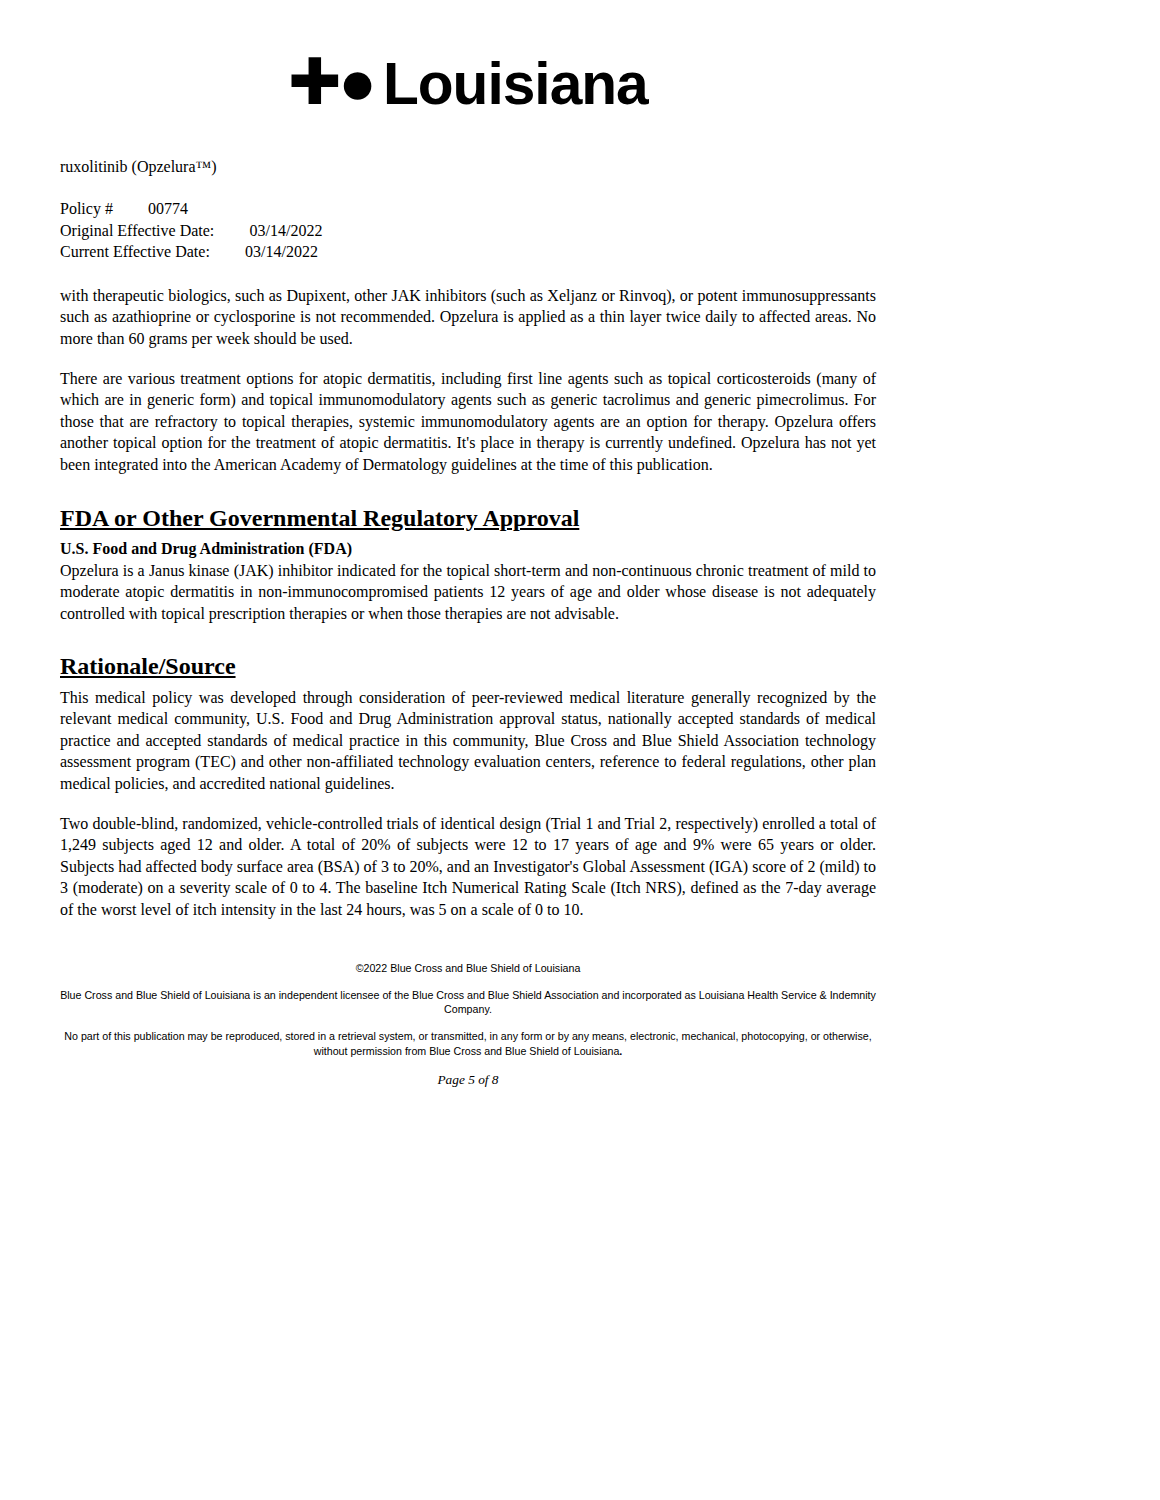✚● Louisiana
ruxolitinib (Opzelura™)
Policy # 00774
Original Effective Date: 03/14/2022
Current Effective Date: 03/14/2022
with therapeutic biologics, such as Dupixent, other JAK inhibitors (such as Xeljanz or Rinvoq), or potent immunosuppressants such as azathioprine or cyclosporine is not recommended. Opzelura is applied as a thin layer twice daily to affected areas. No more than 60 grams per week should be used.
There are various treatment options for atopic dermatitis, including first line agents such as topical corticosteroids (many of which are in generic form) and topical immunomodulatory agents such as generic tacrolimus and generic pimecrolimus. For those that are refractory to topical therapies, systemic immunomodulatory agents are an option for therapy. Opzelura offers another topical option for the treatment of atopic dermatitis. It's place in therapy is currently undefined. Opzelura has not yet been integrated into the American Academy of Dermatology guidelines at the time of this publication.
FDA or Other Governmental Regulatory Approval
U.S. Food and Drug Administration (FDA)
Opzelura is a Janus kinase (JAK) inhibitor indicated for the topical short-term and non-continuous chronic treatment of mild to moderate atopic dermatitis in non-immunocompromised patients 12 years of age and older whose disease is not adequately controlled with topical prescription therapies or when those therapies are not advisable.
Rationale/Source
This medical policy was developed through consideration of peer-reviewed medical literature generally recognized by the relevant medical community, U.S. Food and Drug Administration approval status, nationally accepted standards of medical practice and accepted standards of medical practice in this community, Blue Cross and Blue Shield Association technology assessment program (TEC) and other non-affiliated technology evaluation centers, reference to federal regulations, other plan medical policies, and accredited national guidelines.
Two double-blind, randomized, vehicle-controlled trials of identical design (Trial 1 and Trial 2, respectively) enrolled a total of 1,249 subjects aged 12 and older. A total of 20% of subjects were 12 to 17 years of age and 9% were 65 years or older. Subjects had affected body surface area (BSA) of 3 to 20%, and an Investigator's Global Assessment (IGA) score of 2 (mild) to 3 (moderate) on a severity scale of 0 to 4. The baseline Itch Numerical Rating Scale (Itch NRS), defined as the 7-day average of the worst level of itch intensity in the last 24 hours, was 5 on a scale of 0 to 10.
©2022 Blue Cross and Blue Shield of Louisiana
Blue Cross and Blue Shield of Louisiana is an independent licensee of the Blue Cross and Blue Shield Association and incorporated as Louisiana Health Service & Indemnity Company.
No part of this publication may be reproduced, stored in a retrieval system, or transmitted, in any form or by any means, electronic, mechanical, photocopying, or otherwise, without permission from Blue Cross and Blue Shield of Louisiana.
Page 5 of 8